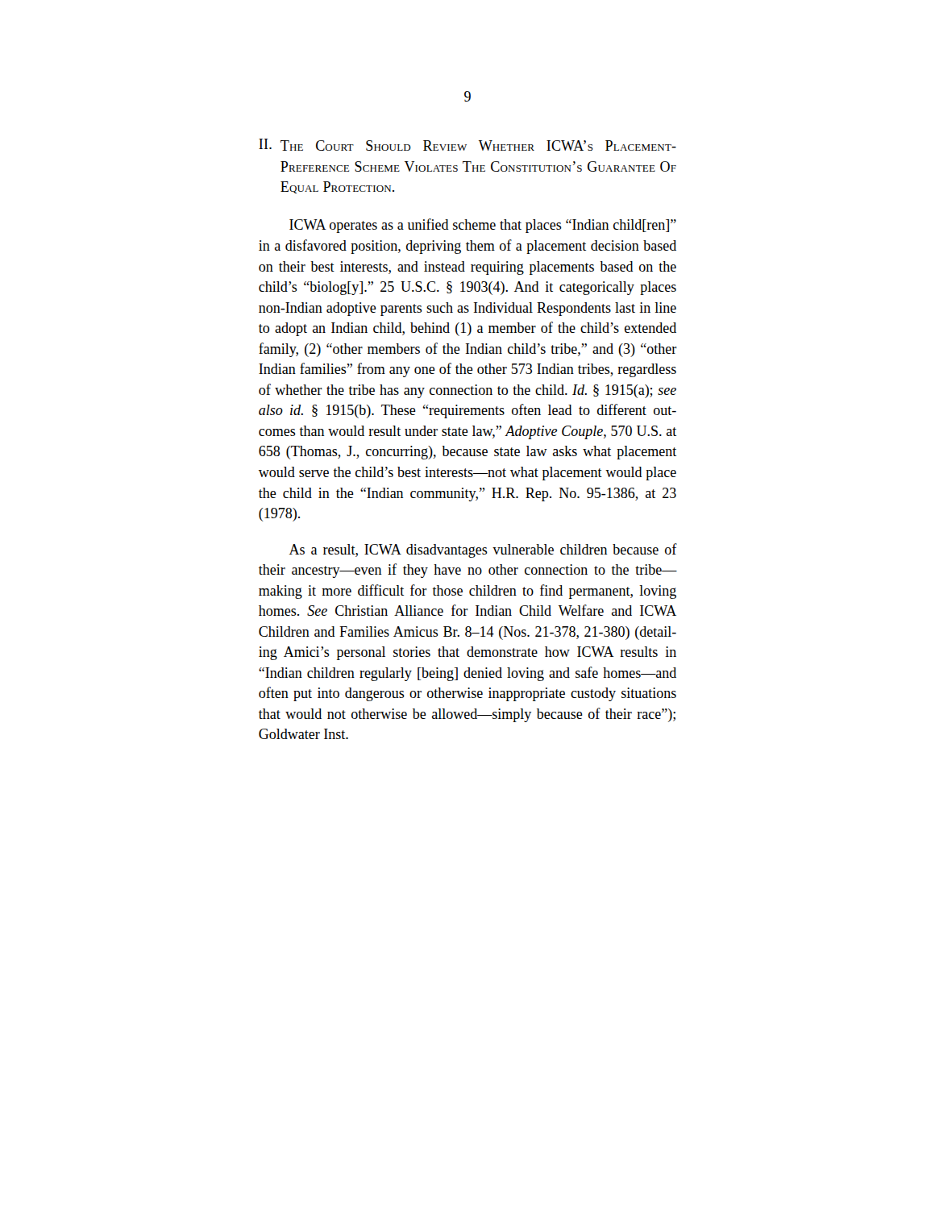9
II.
The Court Should Review Whether ICWA’s Placement-Preference Scheme Violates The Constitution’s Guarantee Of Equal Protection.
ICWA operates as a unified scheme that places “Indian child[ren]” in a disfavored position, depriving them of a placement decision based on their best interests, and instead requiring placements based on the child’s “biolog[y].” 25 U.S.C. § 1903(4). And it categorically places non-Indian adoptive parents such as Individual Respondents last in line to adopt an Indian child, behind (1) a member of the child’s extended family, (2) “other members of the Indian child’s tribe,” and (3) “other Indian families” from any one of the other 573 Indian tribes, regardless of whether the tribe has any connection to the child. Id. § 1915(a); see also id. § 1915(b). These “requirements often lead to different outcomes than would result under state law,” Adoptive Couple, 570 U.S. at 658 (Thomas, J., concurring), because state law asks what placement would serve the child’s best interests—not what placement would place the child in the “Indian community,” H.R. Rep. No. 95-1386, at 23 (1978).
As a result, ICWA disadvantages vulnerable children because of their ancestry—even if they have no other connection to the tribe—making it more difficult for those children to find permanent, loving homes. See Christian Alliance for Indian Child Welfare and ICWA Children and Families Amicus Br. 8–14 (Nos. 21-378, 21-380) (detailing Amici’s personal stories that demonstrate how ICWA results in “Indian children regularly [being] denied loving and safe homes—and often put into dangerous or otherwise inappropriate custody situations that would not otherwise be allowed—simply because of their race”); Goldwater Inst.